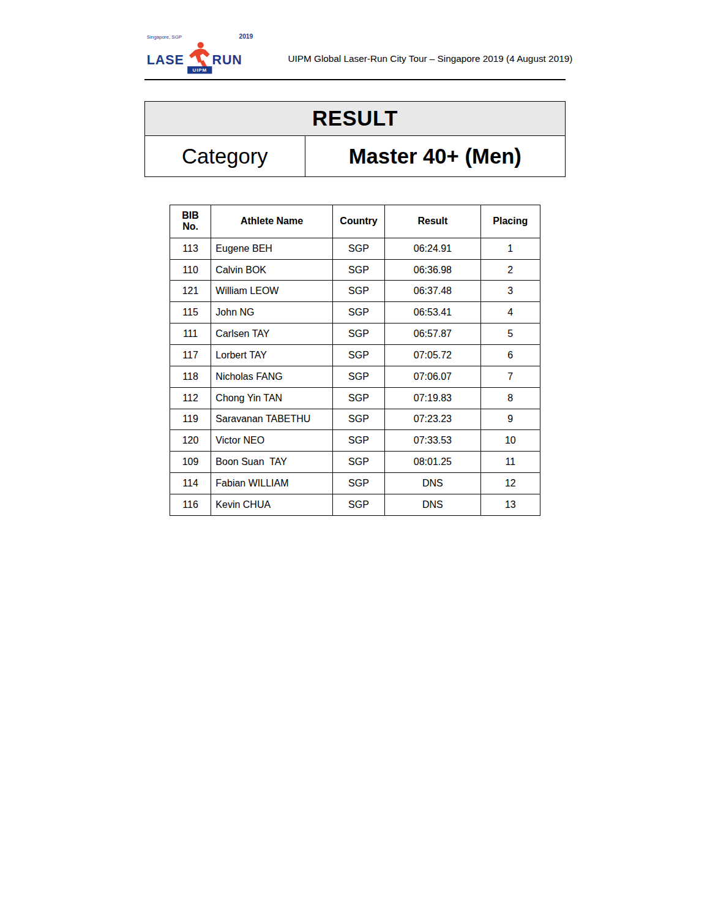Singapore, SGP 2019 LASE RUN UIPM
UIPM Global Laser-Run City Tour – Singapore 2019 (4 August 2019)
RESULT
Category
Master 40+ (Men)
| BIB No. | Athlete Name | Country | Result | Placing |
| --- | --- | --- | --- | --- |
| 113 | Eugene BEH | SGP | 06:24.91 | 1 |
| 110 | Calvin BOK | SGP | 06:36.98 | 2 |
| 121 | William LEOW | SGP | 06:37.48 | 3 |
| 115 | John NG | SGP | 06:53.41 | 4 |
| 111 | Carlsen TAY | SGP | 06:57.87 | 5 |
| 117 | Lorbert TAY | SGP | 07:05.72 | 6 |
| 118 | Nicholas FANG | SGP | 07:06.07 | 7 |
| 112 | Chong Yin TAN | SGP | 07:19.83 | 8 |
| 119 | Saravanan TABETHU | SGP | 07:23.23 | 9 |
| 120 | Victor NEO | SGP | 07:33.53 | 10 |
| 109 | Boon Suan TAY | SGP | 08:01.25 | 11 |
| 114 | Fabian WILLIAM | SGP | DNS | 12 |
| 116 | Kevin CHUA | SGP | DNS | 13 |